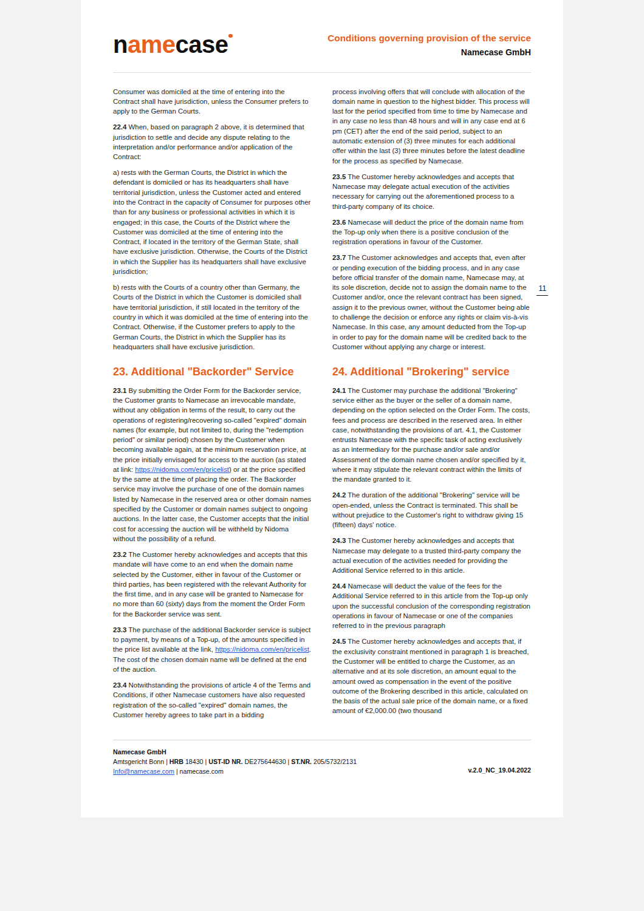name case
Conditions governing provision of the service
Namecase GmbH
11
Consumer was domiciled at the time of entering into the Contract shall have jurisdiction, unless the Consumer prefers to apply to the German Courts.
22.4 When, based on paragraph 2 above, it is determined that jurisdiction to settle and decide any dispute relating to the interpretation and/or performance and/or application of the Contract:
a) rests with the German Courts, the District in which the defendant is domiciled or has its headquarters shall have territorial jurisdiction, unless the Customer acted and entered into the Contract in the capacity of Consumer for purposes other than for any business or professional activities in which it is engaged; in this case, the Courts of the District where the Customer was domiciled at the time of entering into the Contract, if located in the territory of the German State, shall have exclusive jurisdiction. Otherwise, the Courts of the District in which the Supplier has its headquarters shall have exclusive jurisdiction;
b) rests with the Courts of a country other than Germany, the Courts of the District in which the Customer is domiciled shall have territorial jurisdiction, if still located in the territory of the country in which it was domiciled at the time of entering into the Contract. Otherwise, if the Customer prefers to apply to the German Courts, the District in which the Supplier has its headquarters shall have exclusive jurisdiction.
23. Additional "Backorder" Service
23.1 By submitting the Order Form for the Backorder service, the Customer grants to Namecase an irrevocable mandate, without any obligation in terms of the result, to carry out the operations of registering/recovering so-called "expired" domain names (for example, but not limited to, during the "redemption period" or similar period) chosen by the Customer when becoming available again, at the minimum reservation price, at the price initially envisaged for access to the auction (as stated at link: https://nidoma.com/en/pricelist) or at the price specified by the same at the time of placing the order. The Backorder service may involve the purchase of one of the domain names listed by Namecase in the reserved area or other domain names specified by the Customer or domain names subject to ongoing auctions. In the latter case, the Customer accepts that the initial cost for accessing the auction will be withheld by Nidoma without the possibility of a refund.
23.2 The Customer hereby acknowledges and accepts that this mandate will have come to an end when the domain name selected by the Customer, either in favour of the Customer or third parties, has been registered with the relevant Authority for the first time, and in any case will be granted to Namecase for no more than 60 (sixty) days from the moment the Order Form for the Backorder service was sent.
23.3 The purchase of the additional Backorder service is subject to payment, by means of a Top-up, of the amounts specified in the price list available at the link, https://nidoma.com/en/pricelist. The cost of the chosen domain name will be defined at the end of the auction.
23.4 Notwithstanding the provisions of article 4 of the Terms and Conditions, if other Namecase customers have also requested registration of the so-called "expired" domain names, the Customer hereby agrees to take part in a bidding
process involving offers that will conclude with allocation of the domain name in question to the highest bidder. This process will last for the period specified from time to time by Namecase and in any case no less than 48 hours and will in any case end at 6 pm (CET) after the end of the said period, subject to an automatic extension of (3) three minutes for each additional offer within the last (3) three minutes before the latest deadline for the process as specified by Namecase.
23.5 The Customer hereby acknowledges and accepts that Namecase may delegate actual execution of the activities necessary for carrying out the aforementioned process to a third-party company of its choice.
23.6 Namecase will deduct the price of the domain name from the Top-up only when there is a positive conclusion of the registration operations in favour of the Customer.
23.7 The Customer acknowledges and accepts that, even after or pending execution of the bidding process, and in any case before official transfer of the domain name, Namecase may, at its sole discretion, decide not to assign the domain name to the Customer and/or, once the relevant contract has been signed, assign it to the previous owner, without the Customer being able to challenge the decision or enforce any rights or claim vis-à-vis Namecase. In this case, any amount deducted from the Top-up in order to pay for the domain name will be credited back to the Customer without applying any charge or interest.
24. Additional "Brokering" service
24.1 The Customer may purchase the additional "Brokering" service either as the buyer or the seller of a domain name, depending on the option selected on the Order Form. The costs, fees and process are described in the reserved area. In either case, notwithstanding the provisions of art. 4.1, the Customer entrusts Namecase with the specific task of acting exclusively as an intermediary for the purchase and/or sale and/or Assessment of the domain name chosen and/or specified by it, where it may stipulate the relevant contract within the limits of the mandate granted to it.
24.2 The duration of the additional "Brokering" service will be open-ended, unless the Contract is terminated. This shall be without prejudice to the Customer's right to withdraw giving 15 (fifteen) days' notice.
24.3 The Customer hereby acknowledges and accepts that Namecase may delegate to a trusted third-party company the actual execution of the activities needed for providing the Additional Service referred to in this article.
24.4 Namecase will deduct the value of the fees for the Additional Service referred to in this article from the Top-up only upon the successful conclusion of the corresponding registration operations in favour of Namecase or one of the companies referred to in the previous paragraph
24.5 The Customer hereby acknowledges and accepts that, if the exclusivity constraint mentioned in paragraph 1 is breached, the Customer will be entitled to charge the Customer, as an alternative and at its sole discretion, an amount equal to the amount owed as compensation in the event of the positive outcome of the Brokering described in this article, calculated on the basis of the actual sale price of the domain name, or a fixed amount of €2,000.00 (two thousand
Namecase GmbH
Amtsgericht Bonn | HRB 18430 | UST-ID NR. DE275644630 | ST.NR. 205/5732/2131
Info@namecase.com | namecase.com
v.2.0_NC_19.04.2022